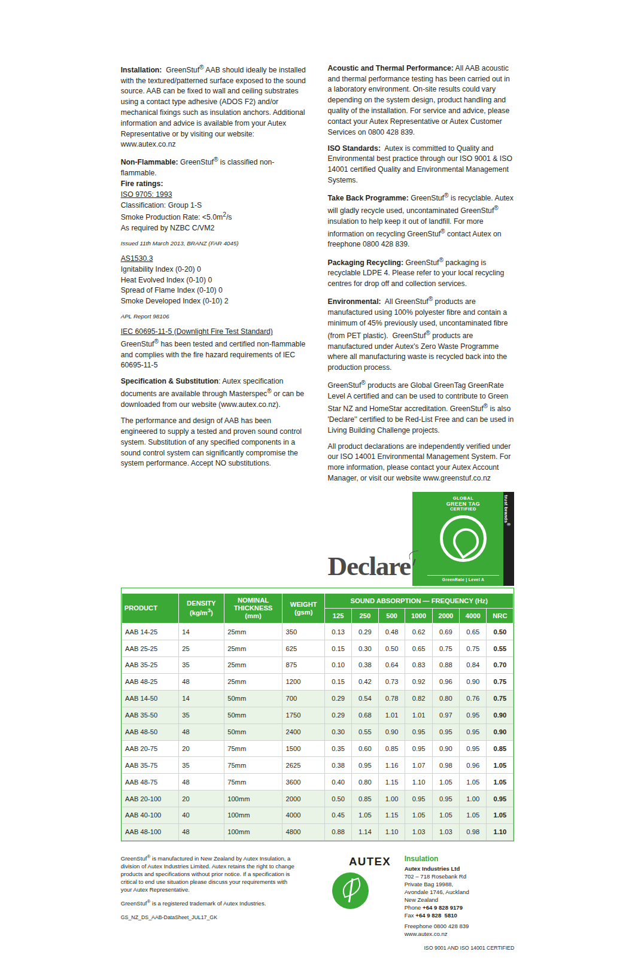Installation: GreenStuf® AAB should ideally be installed with the textured/patterned surface exposed to the sound source. AAB can be fixed to wall and ceiling substrates using a contact type adhesive (ADOS F2) and/or mechanical fixings such as insulation anchors. Additional information and advice is available from your Autex Representative or by visiting our website: www.autex.co.nz
Non-Flammable: GreenStuf® is classified non-flammable.
Fire ratings:
ISO 9705: 1993
Classification: Group 1-S
Smoke Production Rate: <5.0m2/s
As required by NZBC C/VM2
Issued 11th March 2013, BRANZ (FAR 4045)
AS1530.3
Ignitability Index (0-20) 0
Heat Evolved Index (0-10) 0
Spread of Flame Index (0-10) 0
Smoke Developed Index (0-10) 2
APL Report 98106
IEC 60695-11-5 (Downlight Fire Test Standard)
GreenStuf® has been tested and certified non-flammable and complies with the fire hazard requirements of IEC 60695-11-5
Specification & Substitution: Autex specification documents are available through Masterspec® or can be downloaded from our website (www.autex.co.nz).
The performance and design of AAB has been engineered to supply a tested and proven sound control system. Substitution of any specified components in a sound control system can significantly compromise the system performance. Accept NO substitutions.
Acoustic and Thermal Performance: All AAB acoustic and thermal performance testing has been carried out in a laboratory environment. On-site results could vary depending on the system design, product handling and quality of the installation. For service and advice, please contact your Autex Representative or Autex Customer Services on 0800 428 839.
ISO Standards: Autex is committed to Quality and Environmental best practice through our ISO 9001 & ISO 14001 certified Quality and Environmental Management Systems.
Take Back Programme: GreenStuf® is recyclable. Autex will gladly recycle used, uncontaminated GreenStuf® insulation to help keep it out of landfill. For more information on recycling GreenStuf® contact Autex on freephone 0800 428 839.
Packaging Recycling: GreenStuf® packaging is recyclable LDPE 4. Please refer to your local recycling centres for drop off and collection services.
Environmental: All GreenStuf® products are manufactured using 100% polyester fibre and contain a minimum of 45% previously used, uncontaminated fibre (from PET plastic). GreenStuf® products are manufactured under Autex's Zero Waste Programme where all manufacturing waste is recycled back into the production process.
GreenStuf® products are Global GreenTag GreenRate Level A certified and can be used to contribute to Green Star NZ and HomeStar accreditation. GreenStuf® is also 'Declare'' certified to be Red-List Free and can be used in Living Building Challenge projects.
All product declarations are independently verified under our ISO 14001 Environmental Management System. For more information, please contact your Autex Account Manager, or visit our website www.greenstuf.co.nz
GLOBAL GREEN TAG CERTIFIED
GreenRate | Level A
trust brands®
Declare .
| PRODUCT | DENSITY (kg/m 3 ) | NOMINAL THICKNESS (mm) | WEIGHT (gsm) | SOUND ABSORPTION — FREQUENCY (Hz) |
| --- | --- | --- | --- | --- |
| 125 | 250 | 500 | 1000 | 2000 | 4000 | NRC |
| AAB 14-25 | 14 | 25mm | 350 | 0.13 | 0.29 | 0.48 | 0.62 | 0.69 | 0.65 | 0.50 |
| AAB 25-25 | 25 | 25mm | 625 | 0.15 | 0.30 | 0.50 | 0.65 | 0.75 | 0.75 | 0.55 |
| AAB 35-25 | 35 | 25mm | 875 | 0.10 | 0.38 | 0.64 | 0.83 | 0.88 | 0.84 | 0.70 |
| AAB 48-25 | 48 | 25mm | 1200 | 0.15 | 0.42 | 0.73 | 0.92 | 0.96 | 0.90 | 0.75 |
| AAB 14-50 | 14 | 50mm | 700 | 0.29 | 0.54 | 0.78 | 0.82 | 0.80 | 0.76 | 0.75 |
| AAB 35-50 | 35 | 50mm | 1750 | 0.29 | 0.68 | 1.01 | 1.01 | 0.97 | 0.95 | 0.90 |
| AAB 48-50 | 48 | 50mm | 2400 | 0.30 | 0.55 | 0.90 | 0.95 | 0.95 | 0.95 | 0.90 |
| AAB 20-75 | 20 | 75mm | 1500 | 0.35 | 0.60 | 0.85 | 0.95 | 0.90 | 0.95 | 0.85 |
| AAB 35-75 | 35 | 75mm | 2625 | 0.38 | 0.95 | 1.16 | 1.07 | 0.98 | 0.96 | 1.05 |
| AAB 48-75 | 48 | 75mm | 3600 | 0.40 | 0.80 | 1.15 | 1.10 | 1.05 | 1.05 | 1.05 |
| AAB 20-100 | 20 | 100mm | 2000 | 0.50 | 0.85 | 1.00 | 0.95 | 0.95 | 1.00 | 0.95 |
| AAB 40-100 | 40 | 100mm | 4000 | 0.45 | 1.05 | 1.15 | 1.05 | 1.05 | 1.05 | 1.05 |
| AAB 48-100 | 48 | 100mm | 4800 | 0.88 | 1.14 | 1.10 | 1.03 | 1.03 | 0.98 | 1.10 |
GreenStuf® is manufactured in New Zealand by Autex Insulation, a division of Autex Industries Limited. Autex retains the right to change products and specifications without prior notice. If a specification is critical to end use situation please discuss your requirements with your Autex Representative.
GreenStuf® is a registered trademark of Autex Industries.
GS_NZ_DS_AAB-DataSheet_JUL17_GK
AUTEX
Insulation
Autex Industries Ltd
702 – 718 Rosebank Rd
Private Bag 19988,
Avondale 1746, Auckland
New Zealand
Phone +64 9 828 9179
Fax +64 9 828 5810
Freephone 0800 428 839
www.autex.co.nz
ISO 9001 AND ISO 14001 CERTIFIED